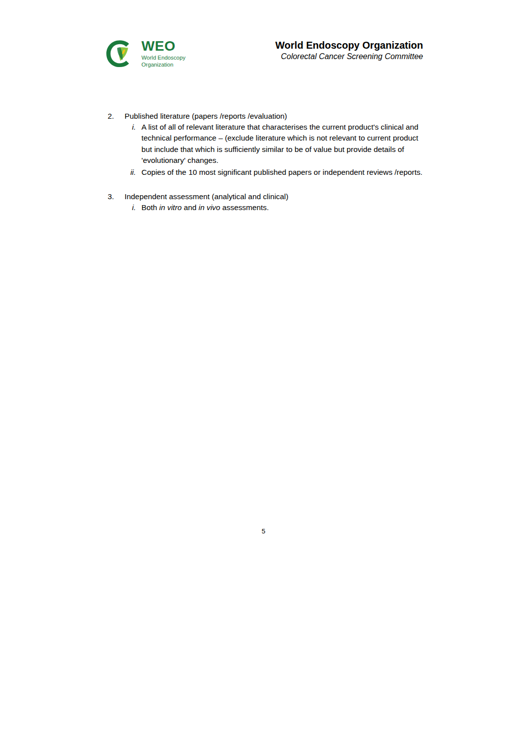WEO
World Endoscopy
Organization
World Endoscopy Organization
Colorectal Cancer Screening Committee
Published literature (papers /reports /evaluation)
A list of all of relevant literature that characterises the current product's clinical and technical performance – (exclude literature which is not relevant to current product but include that which is sufficiently similar to be of value but provide details of 'evolutionary' changes.
Copies of the 10 most significant published papers or independent reviews /reports.
Independent assessment (analytical and clinical)
Both in vitro and in vivo assessments.
5